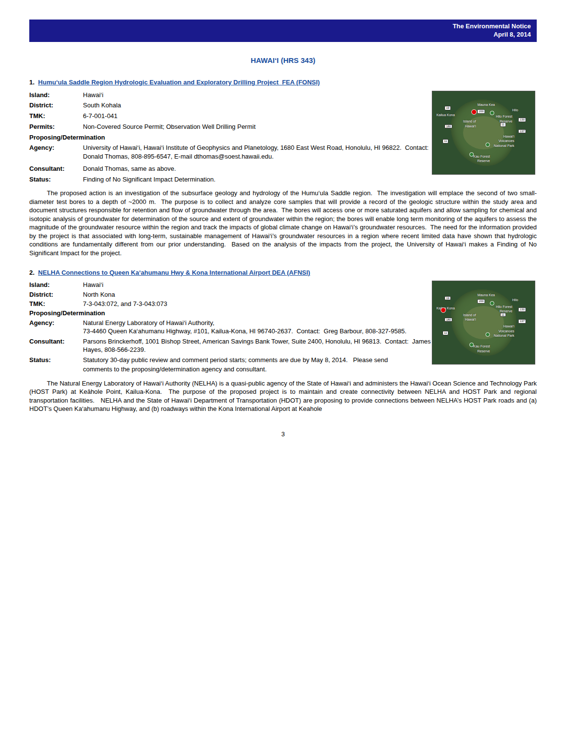The Environmental Notice
April 8, 2014
HAWAI‘I (HRS 343)
1. Humu‘ula Saddle Region Hydrologic Evaluation and Exploratory Drilling Project FEA (FONSI)
| Island: | Hawai‘i | Mauna Kea Hilo Kailua Kona Island of Hawai‘i Hilo Forest Reserve Hawai‘i Volcanoes National Park Kau Forest Reserve 19 200 180 11 11 130 137 |
| District: | South Kohala |
| TMK: | 6-7-001-041 |
| Permits: | Non-Covered Source Permit; Observation Well Drilling Permit |
| Proposing/Determination |
| Agency: | University of Hawai‘i, Hawai‘i Institute of Geophysics and Planetology, 1680 East West Road, Honolulu, HI 96822. Contact: Donald Thomas, 808-895-6547, E-mail dthomas@soest.hawaii.edu. |
| Consultant: | Donald Thomas, same as above. |
| Status: | Finding of No Significant Impact Determination. |
The proposed action is an investigation of the subsurface geology and hydrology of the Humu‘ula Saddle region. The investigation will emplace the second of two small-diameter test bores to a depth of ~2000 m. The purpose is to collect and analyze core samples that will provide a record of the geologic structure within the study area and document structures responsible for retention and flow of groundwater through the area. The bores will access one or more saturated aquifers and allow sampling for chemical and isotopic analysis of groundwater for determination of the source and extent of groundwater within the region; the bores will enable long term monitoring of the aquifers to assess the magnitude of the groundwater resource within the region and track the impacts of global climate change on Hawai‘i’s groundwater resources. The need for the information provided by the project is that associated with long-term, sustainable management of Hawai‘i’s groundwater resources in a region where recent limited data have shown that hydrologic conditions are fundamentally different from our prior understanding. Based on the analysis of the impacts from the project, the University of Hawai‘i makes a Finding of No Significant Impact for the project.
2. NELHA Connections to Queen Ka‘ahumanu Hwy & Kona International Airport DEA (AFNSI)
| Island: | Hawai‘i | Mauna Kea Hilo Kailua Kona Island of Hawai‘i Hilo Forest Reserve Hawai‘i Volcanoes National Park Kau Forest Reserve 19 200 180 11 11 130 137 |
| District: | North Kona |
| TMK: | 7-3-043:072, and 7-3-043:073 |
| Proposing/Determination |
| Agency: | Natural Energy Laboratory of Hawai‘i Authority, 73-4460 Queen Ka‘ahumanu Highway, #101, Kailua-Kona, HI 96740-2637. Contact: Greg Barbour, 808-327-9585. |
| Consultant: | Parsons Brinckerhoff, 1001 Bishop Street, American Savings Bank Tower, Suite 2400, Honolulu, HI 96813. Contact: James Hayes, 808-566-2239. |
| Status: | Statutory 30-day public review and comment period starts; comments are due by May 8, 2014. Please send |
| comments to the proposing/determination agency and consultant. |
The Natural Energy Laboratory of Hawai‘i Authority (NELHA) is a quasi-public agency of the State of Hawai‘i and administers the Hawai‘i Ocean Science and Technology Park (HOST Park) at Keāhole Point, Kailua-Kona. The purpose of the proposed project is to maintain and create connectivity between NELHA and HOST Park and regional transportation facilities. NELHA and the State of Hawai‘i Department of Transportation (HDOT) are proposing to provide connections between NELHA’s HOST Park roads and (a) HDOT’s Queen Ka‘ahumanu Highway, and (b) roadways within the Kona International Airport at Keahole
3